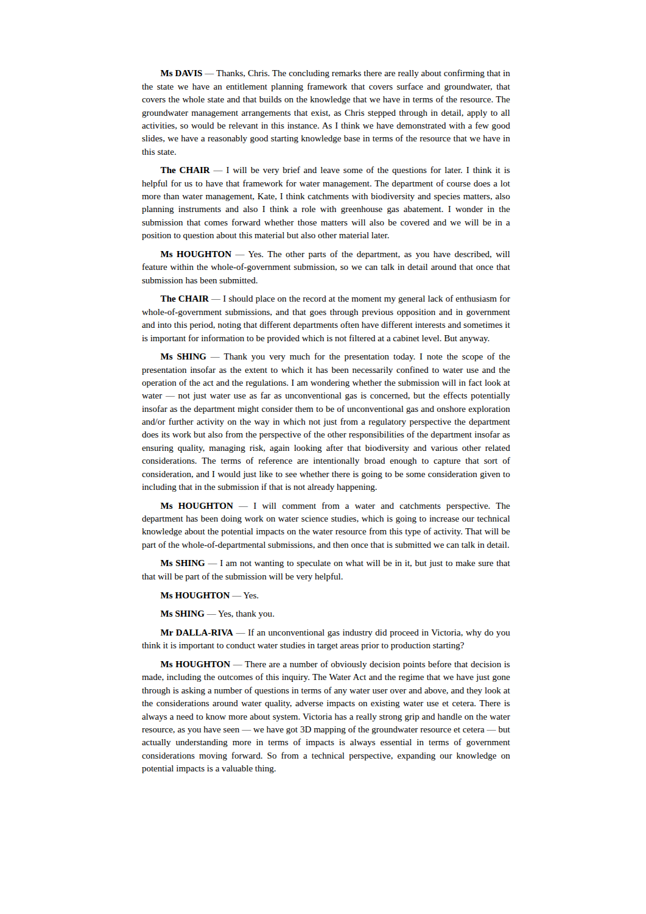Ms DAVIS — Thanks, Chris. The concluding remarks there are really about confirming that in the state we have an entitlement planning framework that covers surface and groundwater, that covers the whole state and that builds on the knowledge that we have in terms of the resource. The groundwater management arrangements that exist, as Chris stepped through in detail, apply to all activities, so would be relevant in this instance. As I think we have demonstrated with a few good slides, we have a reasonably good starting knowledge base in terms of the resource that we have in this state.
The CHAIR — I will be very brief and leave some of the questions for later. I think it is helpful for us to have that framework for water management. The department of course does a lot more than water management, Kate, I think catchments with biodiversity and species matters, also planning instruments and also I think a role with greenhouse gas abatement. I wonder in the submission that comes forward whether those matters will also be covered and we will be in a position to question about this material but also other material later.
Ms HOUGHTON — Yes. The other parts of the department, as you have described, will feature within the whole-of-government submission, so we can talk in detail around that once that submission has been submitted.
The CHAIR — I should place on the record at the moment my general lack of enthusiasm for whole-of-government submissions, and that goes through previous opposition and in government and into this period, noting that different departments often have different interests and sometimes it is important for information to be provided which is not filtered at a cabinet level. But anyway.
Ms SHING — Thank you very much for the presentation today. I note the scope of the presentation insofar as the extent to which it has been necessarily confined to water use and the operation of the act and the regulations. I am wondering whether the submission will in fact look at water — not just water use as far as unconventional gas is concerned, but the effects potentially insofar as the department might consider them to be of unconventional gas and onshore exploration and/or further activity on the way in which not just from a regulatory perspective the department does its work but also from the perspective of the other responsibilities of the department insofar as ensuring quality, managing risk, again looking after that biodiversity and various other related considerations. The terms of reference are intentionally broad enough to capture that sort of consideration, and I would just like to see whether there is going to be some consideration given to including that in the submission if that is not already happening.
Ms HOUGHTON — I will comment from a water and catchments perspective. The department has been doing work on water science studies, which is going to increase our technical knowledge about the potential impacts on the water resource from this type of activity. That will be part of the whole-of-departmental submissions, and then once that is submitted we can talk in detail.
Ms SHING — I am not wanting to speculate on what will be in it, but just to make sure that that will be part of the submission will be very helpful.
Ms HOUGHTON — Yes.
Ms SHING — Yes, thank you.
Mr DALLA-RIVA — If an unconventional gas industry did proceed in Victoria, why do you think it is important to conduct water studies in target areas prior to production starting?
Ms HOUGHTON — There are a number of obviously decision points before that decision is made, including the outcomes of this inquiry. The Water Act and the regime that we have just gone through is asking a number of questions in terms of any water user over and above, and they look at the considerations around water quality, adverse impacts on existing water use et cetera. There is always a need to know more about system. Victoria has a really strong grip and handle on the water resource, as you have seen — we have got 3D mapping of the groundwater resource et cetera — but actually understanding more in terms of impacts is always essential in terms of government considerations moving forward. So from a technical perspective, expanding our knowledge on potential impacts is a valuable thing.